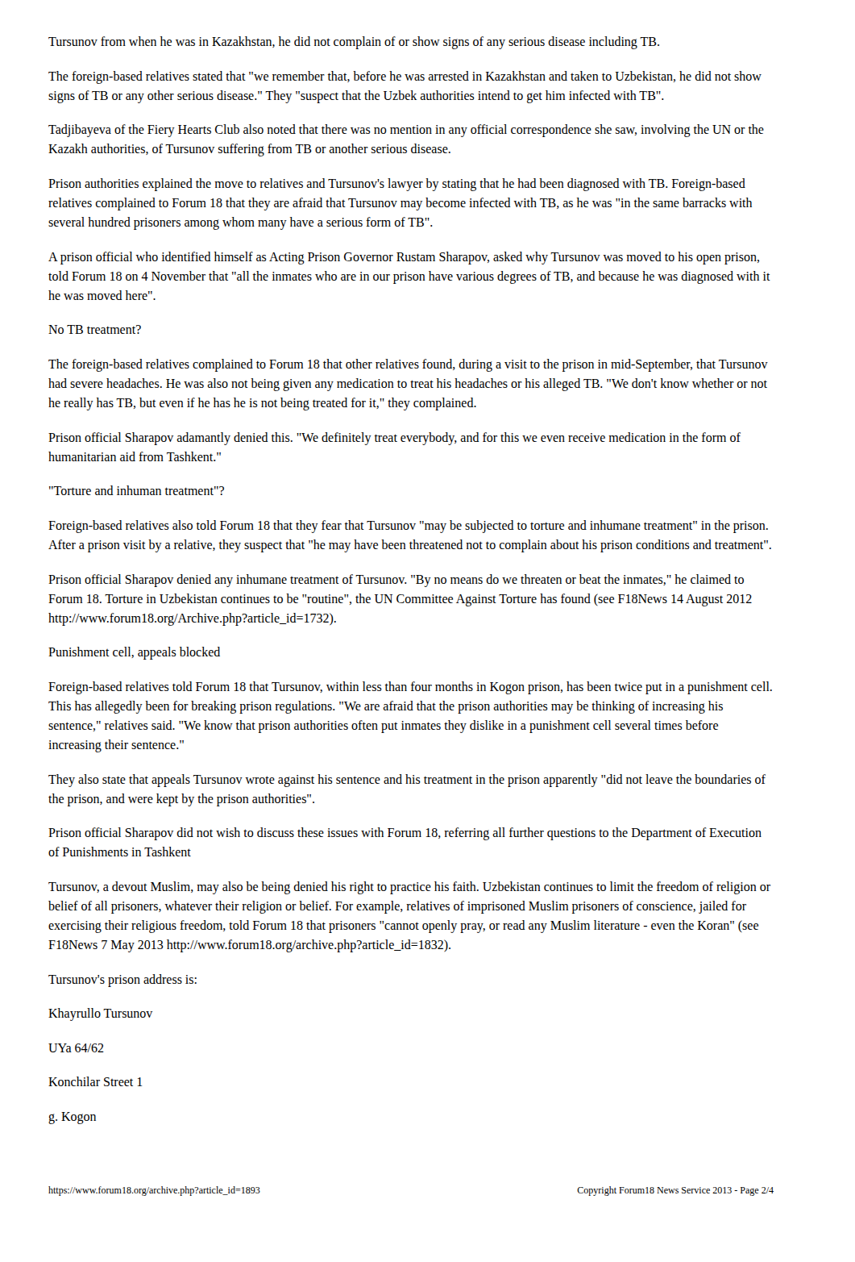Tursunov from when he was in Kazakhstan, he did not complain of or show signs of any serious disease including TB.
The foreign-based relatives stated that "we remember that, before he was arrested in Kazakhstan and taken to Uzbekistan, he did not show signs of TB or any other serious disease." They "suspect that the Uzbek authorities intend to get him infected with TB".
Tadjibayeva of the Fiery Hearts Club also noted that there was no mention in any official correspondence she saw, involving the UN or the Kazakh authorities, of Tursunov suffering from TB or another serious disease.
Prison authorities explained the move to relatives and Tursunov's lawyer by stating that he had been diagnosed with TB. Foreign-based relatives complained to Forum 18 that they are afraid that Tursunov may become infected with TB, as he was "in the same barracks with several hundred prisoners among whom many have a serious form of TB".
A prison official who identified himself as Acting Prison Governor Rustam Sharapov, asked why Tursunov was moved to his open prison, told Forum 18 on 4 November that "all the inmates who are in our prison have various degrees of TB, and because he was diagnosed with it he was moved here".
No TB treatment?
The foreign-based relatives complained to Forum 18 that other relatives found, during a visit to the prison in mid-September, that Tursunov had severe headaches. He was also not being given any medication to treat his headaches or his alleged TB. "We don't know whether or not he really has TB, but even if he has he is not being treated for it," they complained.
Prison official Sharapov adamantly denied this. "We definitely treat everybody, and for this we even receive medication in the form of humanitarian aid from Tashkent."
"Torture and inhuman treatment"?
Foreign-based relatives also told Forum 18 that they fear that Tursunov "may be subjected to torture and inhumane treatment" in the prison. After a prison visit by a relative, they suspect that "he may have been threatened not to complain about his prison conditions and treatment".
Prison official Sharapov denied any inhumane treatment of Tursunov. "By no means do we threaten or beat the inmates," he claimed to Forum 18. Torture in Uzbekistan continues to be "routine", the UN Committee Against Torture has found (see F18News 14 August 2012 http://www.forum18.org/Archive.php?article_id=1732).
Punishment cell, appeals blocked
Foreign-based relatives told Forum 18 that Tursunov, within less than four months in Kogon prison, has been twice put in a punishment cell. This has allegedly been for breaking prison regulations. "We are afraid that the prison authorities may be thinking of increasing his sentence," relatives said. "We know that prison authorities often put inmates they dislike in a punishment cell several times before increasing their sentence."
They also state that appeals Tursunov wrote against his sentence and his treatment in the prison apparently "did not leave the boundaries of the prison, and were kept by the prison authorities".
Prison official Sharapov did not wish to discuss these issues with Forum 18, referring all further questions to the Department of Execution of Punishments in Tashkent
Tursunov, a devout Muslim, may also be being denied his right to practice his faith. Uzbekistan continues to limit the freedom of religion or belief of all prisoners, whatever their religion or belief. For example, relatives of imprisoned Muslim prisoners of conscience, jailed for exercising their religious freedom, told Forum 18 that prisoners "cannot openly pray, or read any Muslim literature - even the Koran" (see F18News 7 May 2013 http://www.forum18.org/archive.php?article_id=1832).
Tursunov's prison address is:
Khayrullo Tursunov
UYa 64/62
Konchilar Street 1
g. Kogon
https://www.forum18.org/archive.php?article_id=1893 Copyright Forum18 News Service 2013 - Page 2/4